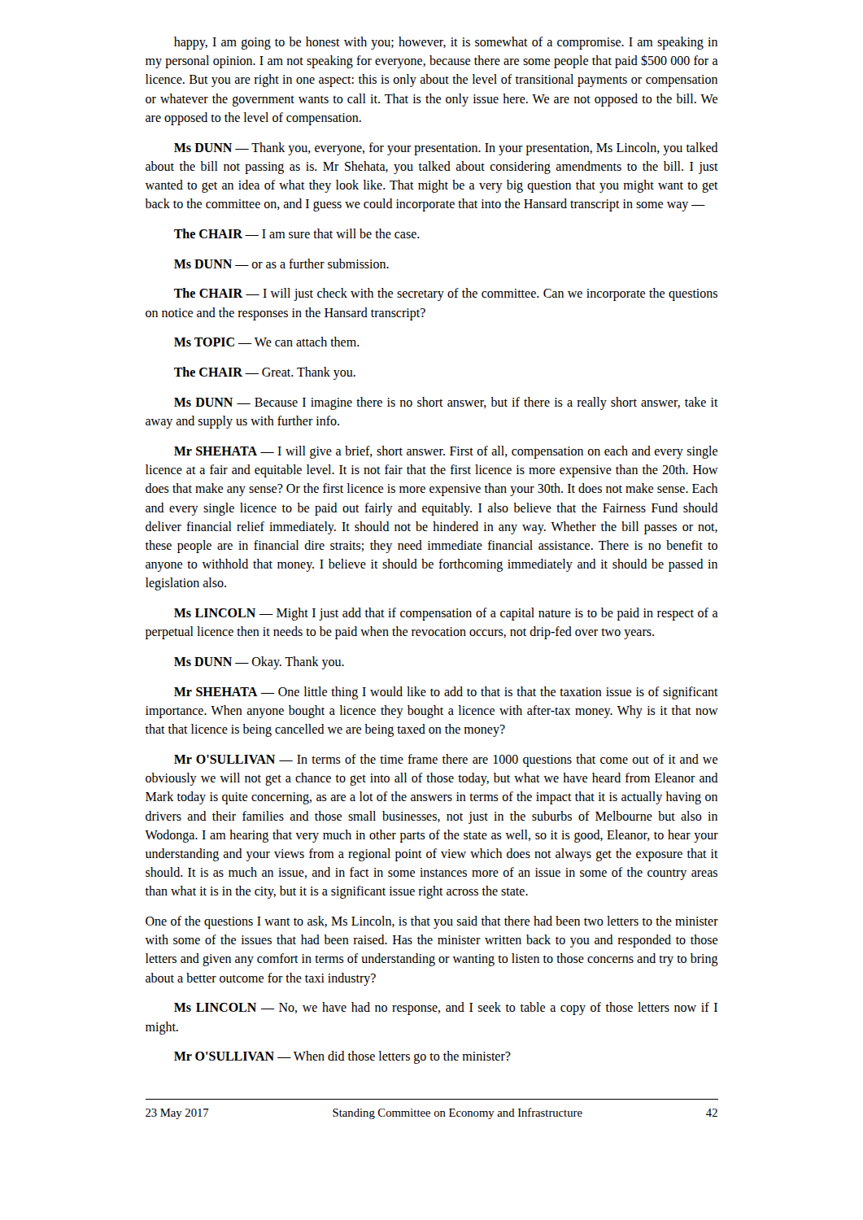happy, I am going to be honest with you; however, it is somewhat of a compromise. I am speaking in my personal opinion. I am not speaking for everyone, because there are some people that paid $500 000 for a licence. But you are right in one aspect: this is only about the level of transitional payments or compensation or whatever the government wants to call it. That is the only issue here. We are not opposed to the bill. We are opposed to the level of compensation.
Ms DUNN — Thank you, everyone, for your presentation. In your presentation, Ms Lincoln, you talked about the bill not passing as is. Mr Shehata, you talked about considering amendments to the bill. I just wanted to get an idea of what they look like. That might be a very big question that you might want to get back to the committee on, and I guess we could incorporate that into the Hansard transcript in some way —
The CHAIR — I am sure that will be the case.
Ms DUNN — or as a further submission.
The CHAIR — I will just check with the secretary of the committee. Can we incorporate the questions on notice and the responses in the Hansard transcript?
Ms TOPIC — We can attach them.
The CHAIR — Great. Thank you.
Ms DUNN — Because I imagine there is no short answer, but if there is a really short answer, take it away and supply us with further info.
Mr SHEHATA — I will give a brief, short answer. First of all, compensation on each and every single licence at a fair and equitable level. It is not fair that the first licence is more expensive than the 20th. How does that make any sense? Or the first licence is more expensive than your 30th. It does not make sense. Each and every single licence to be paid out fairly and equitably. I also believe that the Fairness Fund should deliver financial relief immediately. It should not be hindered in any way. Whether the bill passes or not, these people are in financial dire straits; they need immediate financial assistance. There is no benefit to anyone to withhold that money. I believe it should be forthcoming immediately and it should be passed in legislation also.
Ms LINCOLN — Might I just add that if compensation of a capital nature is to be paid in respect of a perpetual licence then it needs to be paid when the revocation occurs, not drip-fed over two years.
Ms DUNN — Okay. Thank you.
Mr SHEHATA — One little thing I would like to add to that is that the taxation issue is of significant importance. When anyone bought a licence they bought a licence with after-tax money. Why is it that now that that licence is being cancelled we are being taxed on the money?
Mr O'SULLIVAN — In terms of the time frame there are 1000 questions that come out of it and we obviously we will not get a chance to get into all of those today, but what we have heard from Eleanor and Mark today is quite concerning, as are a lot of the answers in terms of the impact that it is actually having on drivers and their families and those small businesses, not just in the suburbs of Melbourne but also in Wodonga. I am hearing that very much in other parts of the state as well, so it is good, Eleanor, to hear your understanding and your views from a regional point of view which does not always get the exposure that it should. It is as much an issue, and in fact in some instances more of an issue in some of the country areas than what it is in the city, but it is a significant issue right across the state.
One of the questions I want to ask, Ms Lincoln, is that you said that there had been two letters to the minister with some of the issues that had been raised. Has the minister written back to you and responded to those letters and given any comfort in terms of understanding or wanting to listen to those concerns and try to bring about a better outcome for the taxi industry?
Ms LINCOLN — No, we have had no response, and I seek to table a copy of those letters now if I might.
Mr O'SULLIVAN — When did those letters go to the minister?
23 May 2017 Standing Committee on Economy and Infrastructure 42